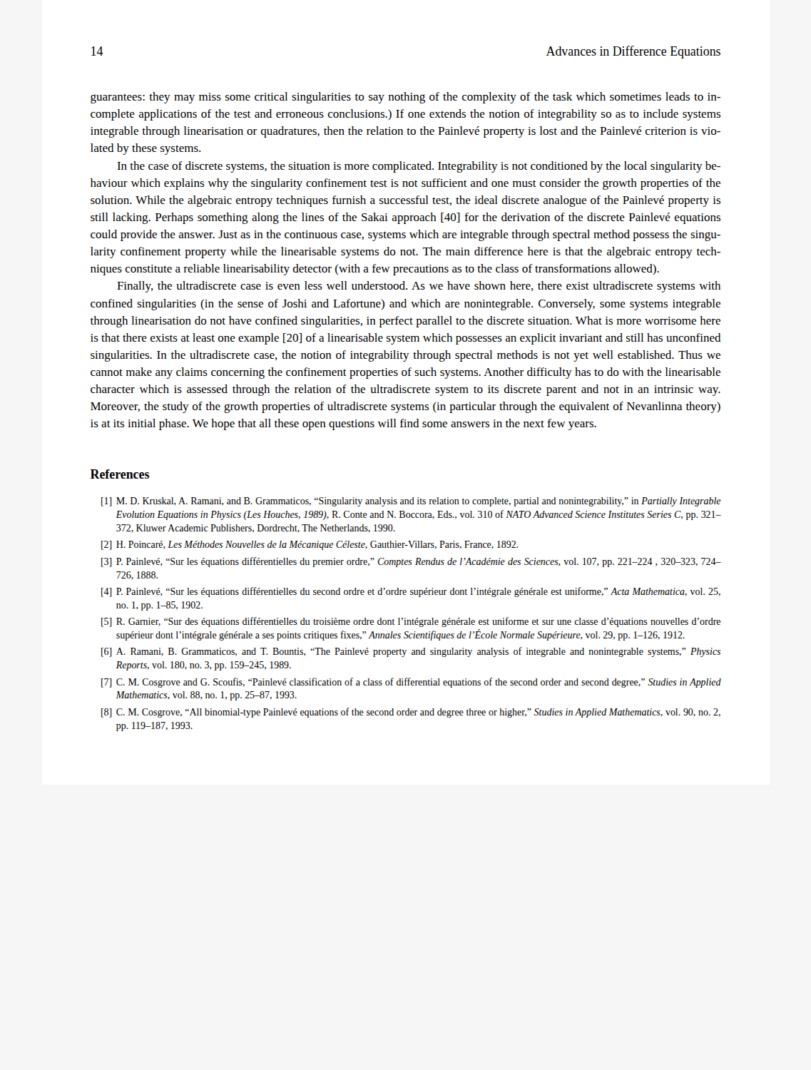14 Advances in Difference Equations
guarantees: they may miss some critical singularities to say nothing of the complexity of the task which sometimes leads to incomplete applications of the test and erroneous conclusions.) If one extends the notion of integrability so as to include systems integrable through linearisation or quadratures, then the relation to the Painlevé property is lost and the Painlevé criterion is violated by these systems.
In the case of discrete systems, the situation is more complicated. Integrability is not conditioned by the local singularity behaviour which explains why the singularity confinement test is not sufficient and one must consider the growth properties of the solution. While the algebraic entropy techniques furnish a successful test, the ideal discrete analogue of the Painlevé property is still lacking. Perhaps something along the lines of the Sakai approach [40] for the derivation of the discrete Painlevé equations could provide the answer. Just as in the continuous case, systems which are integrable through spectral method possess the singularity confinement property while the linearisable systems do not. The main difference here is that the algebraic entropy techniques constitute a reliable linearisability detector (with a few precautions as to the class of transformations allowed).
Finally, the ultradiscrete case is even less well understood. As we have shown here, there exist ultradiscrete systems with confined singularities (in the sense of Joshi and Lafortune) and which are nonintegrable. Conversely, some systems integrable through linearisation do not have confined singularities, in perfect parallel to the discrete situation. What is more worrisome here is that there exists at least one example [20] of a linearisable system which possesses an explicit invariant and still has unconfined singularities. In the ultradiscrete case, the notion of integrability through spectral methods is not yet well established. Thus we cannot make any claims concerning the confinement properties of such systems. Another difficulty has to do with the linearisable character which is assessed through the relation of the ultradiscrete system to its discrete parent and not in an intrinsic way. Moreover, the study of the growth properties of ultradiscrete systems (in particular through the equivalent of Nevanlinna theory) is at its initial phase. We hope that all these open questions will find some answers in the next few years.
References
[1] M. D. Kruskal, A. Ramani, and B. Grammaticos, “Singularity analysis and its relation to complete, partial and nonintegrability,” in Partially Integrable Evolution Equations in Physics (Les Houches, 1989), R. Conte and N. Boccora, Eds., vol. 310 of NATO Advanced Science Institutes Series C, pp. 321–372, Kluwer Academic Publishers, Dordrecht, The Netherlands, 1990.
[2] H. Poincaré, Les Méthodes Nouvelles de la Mécanique Céleste, Gauthier-Villars, Paris, France, 1892.
[3] P. Painlevé, “Sur les équations différentielles du premier ordre,” Comptes Rendus de l’Académie des Sciences, vol. 107, pp. 221–224 , 320–323, 724–726, 1888.
[4] P. Painlevé, “Sur les équations différentielles du second ordre et d’ordre supérieur dont l’intégrale générale est uniforme,” Acta Mathematica, vol. 25, no. 1, pp. 1–85, 1902.
[5] R. Garnier, “Sur des équations différentielles du troisième ordre dont l’intégrale générale est uniforme et sur une classe d’équations nouvelles d’ordre supérieur dont l’intégrale générale a ses points critiques fixes,” Annales Scientifiques de l’École Normale Supérieure, vol. 29, pp. 1–126, 1912.
[6] A. Ramani, B. Grammaticos, and T. Bountis, “The Painlevé property and singularity analysis of integrable and nonintegrable systems,” Physics Reports, vol. 180, no. 3, pp. 159–245, 1989.
[7] C. M. Cosgrove and G. Scoufis, “Painlevé classification of a class of differential equations of the second order and second degree,” Studies in Applied Mathematics, vol. 88, no. 1, pp. 25–87, 1993.
[8] C. M. Cosgrove, “All binomial-type Painlevé equations of the second order and degree three or higher,” Studies in Applied Mathematics, vol. 90, no. 2, pp. 119–187, 1993.